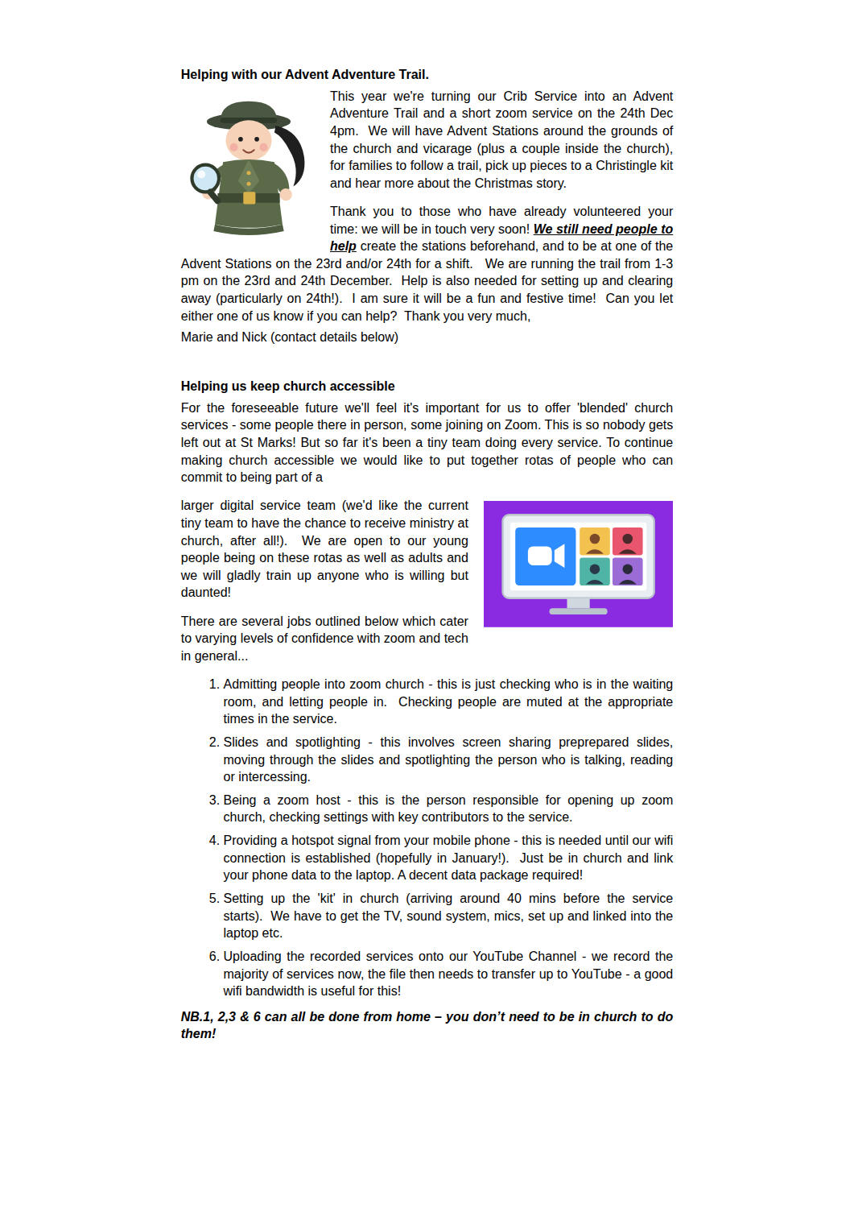Helping with our Advent Adventure Trail.
Cartoon detective holding a magnifying glass
This year we're turning our Crib Service into an Advent Adventure Trail and a short zoom service on the 24th Dec 4pm. We will have Advent Stations around the grounds of the church and vicarage (plus a couple inside the church), for families to follow a trail, pick up pieces to a Christingle kit and hear more about the Christmas story.
Thank you to those who have already volunteered your time: we will be in touch very soon! We still need people to help create the stations beforehand, and to be at one of the Advent Stations on the 23rd and/or 24th for a shift. We are running the trail from 1-3 pm on the 23rd and 24th December. Help is also needed for setting up and clearing away (particularly on 24th!). I am sure it will be a fun and festive time! Can you let either one of us know if you can help? Thank you very much,
Marie and Nick (contact details below)
Helping us keep church accessible
For the foreseeable future we'll feel it's important for us to offer 'blended' church services - some people there in person, some joining on Zoom. This is so nobody gets left out at St Marks! But so far it's been a tiny team doing every service. To continue making church accessible we would like to put together rotas of people who can commit to being part of a
Computer monitor displaying a Zoom video call with participants
larger digital service team (we'd like the current tiny team to have the chance to receive ministry at church, after all!). We are open to our young people being on these rotas as well as adults and we will gladly train up anyone who is willing but daunted!
There are several jobs outlined below which cater to varying levels of confidence with zoom and tech in general...
Admitting people into zoom church - this is just checking who is in the waiting room, and letting people in. Checking people are muted at the appropriate times in the service.
Slides and spotlighting - this involves screen sharing preprepared slides, moving through the slides and spotlighting the person who is talking, reading or intercessing.
Being a zoom host - this is the person responsible for opening up zoom church, checking settings with key contributors to the service.
Providing a hotspot signal from your mobile phone - this is needed until our wifi connection is established (hopefully in January!). Just be in church and link your phone data to the laptop. A decent data package required!
Setting up the 'kit' in church (arriving around 40 mins before the service starts). We have to get the TV, sound system, mics, set up and linked into the laptop etc.
Uploading the recorded services onto our YouTube Channel - we record the majority of services now, the file then needs to transfer up to YouTube - a good wifi bandwidth is useful for this!
NB.1, 2,3 & 6 can all be done from home – you don’t need to be in church to do them!